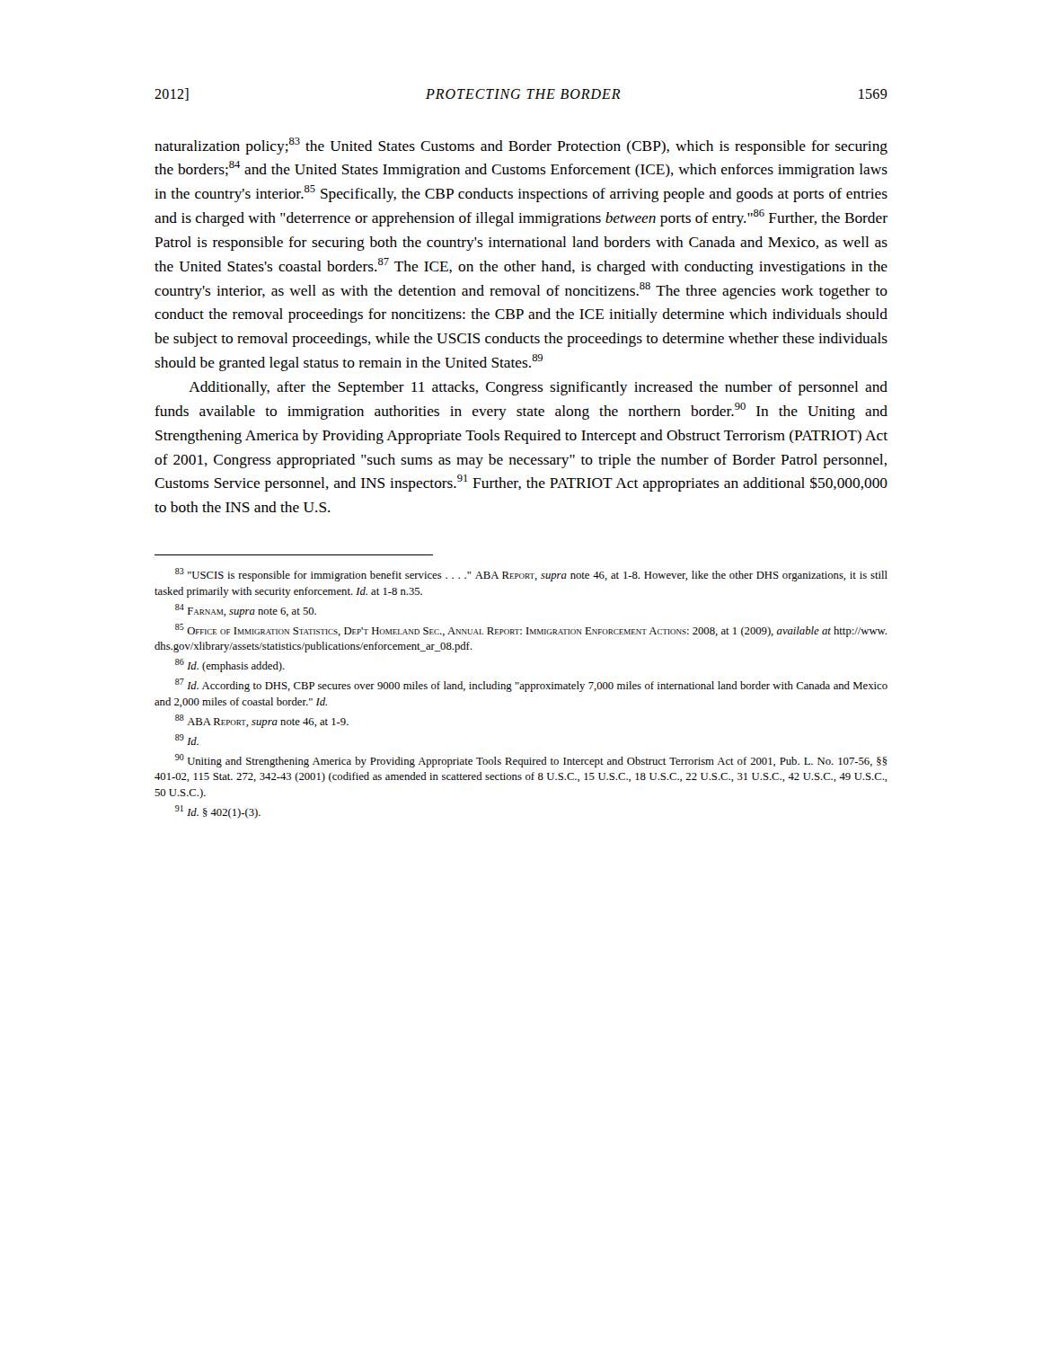2012] PROTECTING THE BORDER 1569
naturalization policy;83 the United States Customs and Border Protection (CBP), which is responsible for securing the borders;84 and the United States Immigration and Customs Enforcement (ICE), which enforces immigration laws in the country's interior.85 Specifically, the CBP conducts inspections of arriving people and goods at ports of entries and is charged with "deterrence or apprehension of illegal immigrations between ports of entry."86 Further, the Border Patrol is responsible for securing both the country's international land borders with Canada and Mexico, as well as the United States's coastal borders.87 The ICE, on the other hand, is charged with conducting investigations in the country's interior, as well as with the detention and removal of noncitizens.88 The three agencies work together to conduct the removal proceedings for noncitizens: the CBP and the ICE initially determine which individuals should be subject to removal proceedings, while the USCIS conducts the proceedings to determine whether these individuals should be granted legal status to remain in the United States.89
Additionally, after the September 11 attacks, Congress significantly increased the number of personnel and funds available to immigration authorities in every state along the northern border.90 In the Uniting and Strengthening America by Providing Appropriate Tools Required to Intercept and Obstruct Terrorism (PATRIOT) Act of 2001, Congress appropriated "such sums as may be necessary" to triple the number of Border Patrol personnel, Customs Service personnel, and INS inspectors.91 Further, the PATRIOT Act appropriates an additional $50,000,000 to both the INS and the U.S.
83"USCIS is responsible for immigration benefit services . . . ." ABA Report, supra note 46, at 1-8. However, like the other DHS organizations, it is still tasked primarily with security enforcement. Id. at 1-8 n.35.
84 Farnam, supra note 6, at 50.
85 Office of Immigration Statistics, Dep't Homeland Sec., Annual Report: Immigration Enforcement Actions: 2008, at 1 (2009), available at http://www.dhs.gov/xlibrary/assets/statistics/publications/enforcement_ar_08.pdf.
86 Id. (emphasis added).
87 Id. According to DHS, CBP secures over 9000 miles of land, including "approximately 7,000 miles of international land border with Canada and Mexico and 2,000 miles of coastal border." Id.
88 ABA Report, supra note 46, at 1-9.
89 Id.
90 Uniting and Strengthening America by Providing Appropriate Tools Required to Intercept and Obstruct Terrorism Act of 2001, Pub. L. No. 107-56, §§ 401-02, 115 Stat. 272, 342-43 (2001) (codified as amended in scattered sections of 8 U.S.C., 15 U.S.C., 18 U.S.C., 22 U.S.C., 31 U.S.C., 42 U.S.C., 49 U.S.C., 50 U.S.C.).
91 Id. § 402(1)-(3).